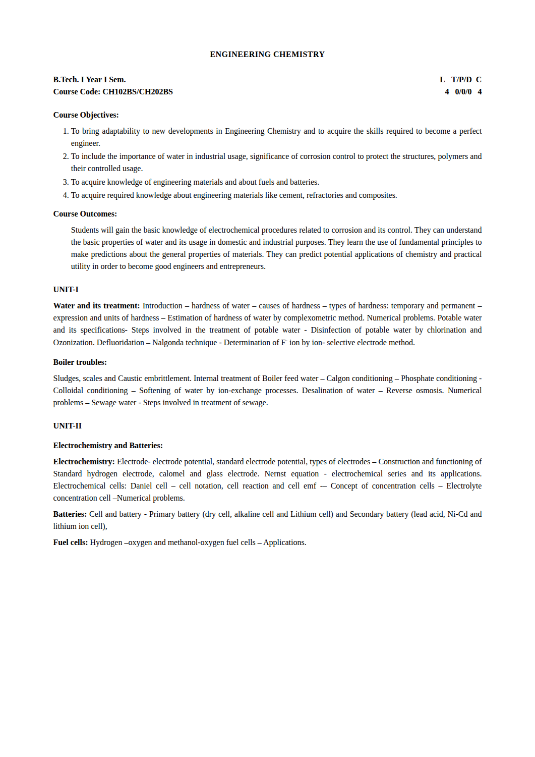ENGINEERING CHEMISTRY
| B.Tech. I Year I Sem. | L T/P/D C |
| Course Code: CH102BS/CH202BS | 4 0/0/0 4 |
Course Objectives:
To bring adaptability to new developments in Engineering Chemistry and to acquire the skills required to become a perfect engineer.
To include the importance of water in industrial usage, significance of corrosion control to protect the structures, polymers and their controlled usage.
To acquire knowledge of engineering materials and about fuels and batteries.
To acquire required knowledge about engineering materials like cement, refractories and composites.
Course Outcomes:
Students will gain the basic knowledge of electrochemical procedures related to corrosion and its control. They can understand the basic properties of water and its usage in domestic and industrial purposes. They learn the use of fundamental principles to make predictions about the general properties of materials. They can predict potential applications of chemistry and practical utility in order to become good engineers and entrepreneurs.
UNIT-I
Water and its treatment: Introduction – hardness of water – causes of hardness – types of hardness: temporary and permanent – expression and units of hardness – Estimation of hardness of water by complexometric method. Numerical problems. Potable water and its specifications- Steps involved in the treatment of potable water - Disinfection of potable water by chlorination and Ozonization. Defluoridation – Nalgonda technique - Determination of F- ion by ion- selective electrode method.
Boiler troubles:
Sludges, scales and Caustic embrittlement. Internal treatment of Boiler feed water – Calgon conditioning – Phosphate conditioning - Colloidal conditioning – Softening of water by ion-exchange processes. Desalination of water – Reverse osmosis. Numerical problems – Sewage water - Steps involved in treatment of sewage.
UNIT-II
Electrochemistry and Batteries:
Electrochemistry: Electrode- electrode potential, standard electrode potential, types of electrodes – Construction and functioning of Standard hydrogen electrode, calomel and glass electrode. Nernst equation - electrochemical series and its applications. Electrochemical cells: Daniel cell – cell notation, cell reaction and cell emf -– Concept of concentration cells – Electrolyte concentration cell –Numerical problems.
Batteries: Cell and battery - Primary battery (dry cell, alkaline cell and Lithium cell) and Secondary battery (lead acid, Ni-Cd and lithium ion cell),
Fuel cells: Hydrogen –oxygen and methanol-oxygen fuel cells – Applications.